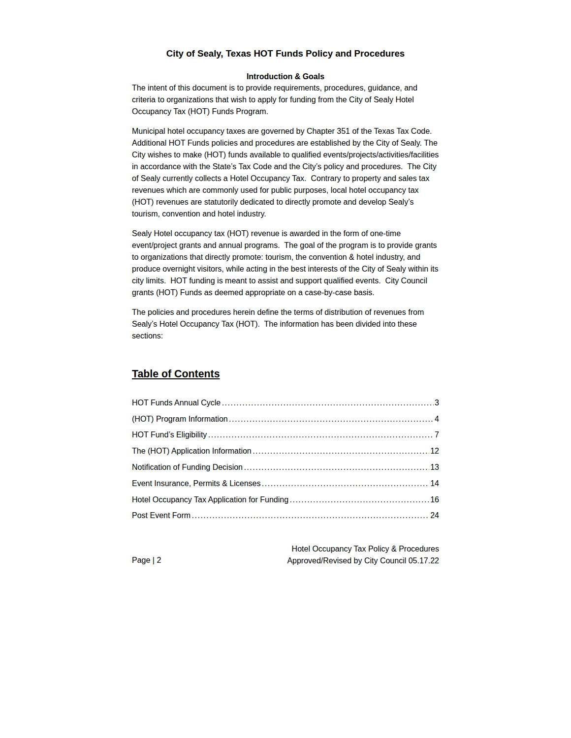City of Sealy, Texas HOT Funds Policy and Procedures
Introduction & Goals
The intent of this document is to provide requirements, procedures, guidance, and criteria to organizations that wish to apply for funding from the City of Sealy Hotel Occupancy Tax (HOT) Funds Program.
Municipal hotel occupancy taxes are governed by Chapter 351 of the Texas Tax Code. Additional HOT Funds policies and procedures are established by the City of Sealy. The City wishes to make (HOT) funds available to qualified events/projects/activities/facilities in accordance with the State’s Tax Code and the City’s policy and procedures. The City of Sealy currently collects a Hotel Occupancy Tax. Contrary to property and sales tax revenues which are commonly used for public purposes, local hotel occupancy tax (HOT) revenues are statutorily dedicated to directly promote and develop Sealy’s tourism, convention and hotel industry.
Sealy Hotel occupancy tax (HOT) revenue is awarded in the form of one-time event/project grants and annual programs. The goal of the program is to provide grants to organizations that directly promote: tourism, the convention & hotel industry, and produce overnight visitors, while acting in the best interests of the City of Sealy within its city limits. HOT funding is meant to assist and support qualified events. City Council grants (HOT) Funds as deemed appropriate on a case-by-case basis.
The policies and procedures herein define the terms of distribution of revenues from Sealy’s Hotel Occupancy Tax (HOT). The information has been divided into these sections:
Table of Contents
HOT Funds Annual Cycle........................................................................................................................... 3
(HOT) Program Information....................................................................................................................... 4
HOT Fund’s Eligibility............................................................................................................................. 7
The (HOT) Application Information......................................................................................................... 12
Notification of Funding Decision............................................................................................................. 13
Event Insurance, Permits & Licenses....................................................................................................... 14
Hotel Occupancy Tax Application for Funding......................................................................................... 16
Post Event Form................................................................................................................................. 24
Page | 2
Hotel Occupancy Tax Policy & Procedures
Approved/Revised by City Council 05.17.22